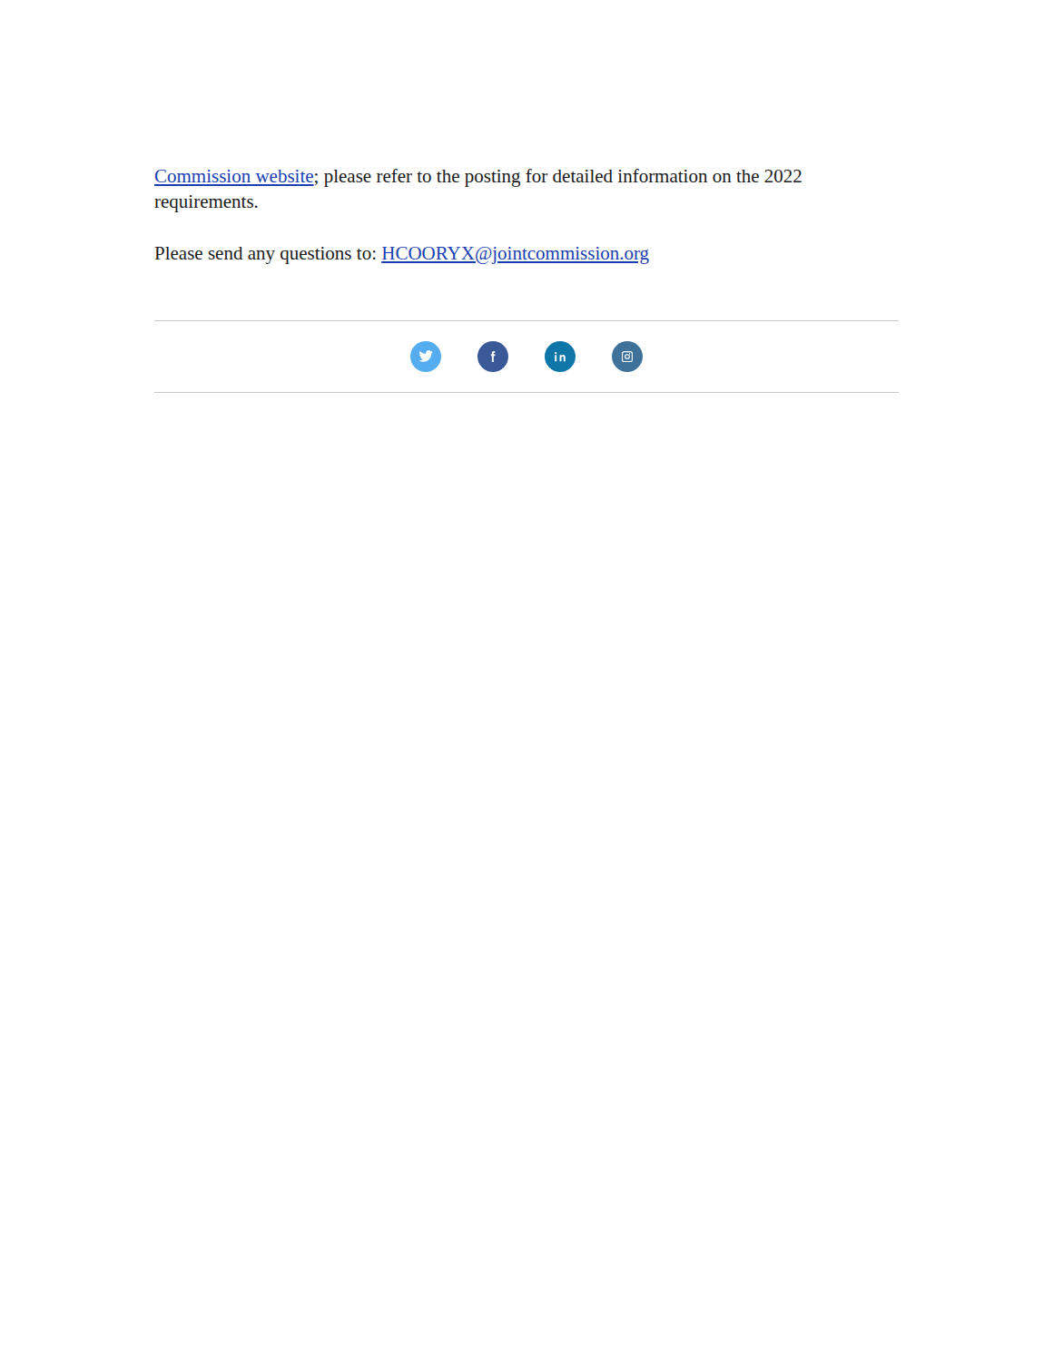Commission website; please refer to the posting for detailed information on the 2022 requirements.
Please send any questions to: HCOORYX@jointcommission.org